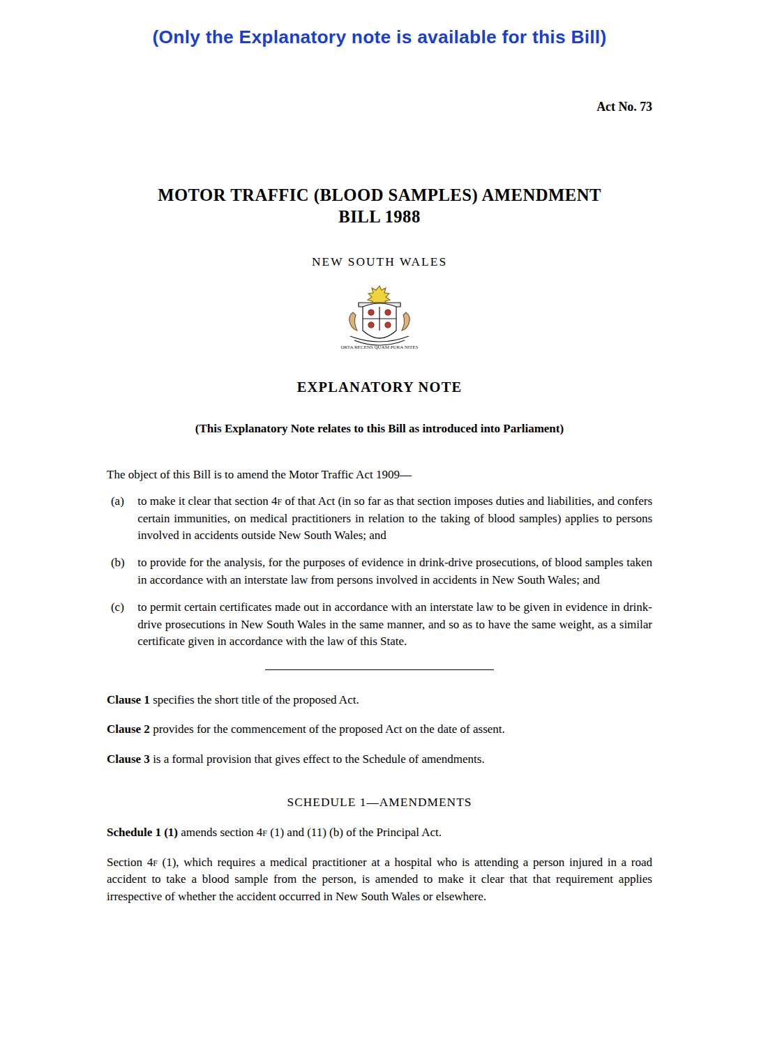(Only the Explanatory note is available for this Bill)
Act No. 73
MOTOR TRAFFIC (BLOOD SAMPLES) AMENDMENT
BILL 1988
NEW SOUTH WALES
ORTA RECENS QUAM PURA NITES
EXPLANATORY NOTE
(This Explanatory Note relates to this Bill as introduced into Parliament)
The object of this Bill is to amend the Motor Traffic Act 1909—
(a) to make it clear that section 4f of that Act (in so far as that section imposes duties and liabilities, and confers certain immunities, on medical practitioners in relation to the taking of blood samples) applies to persons involved in accidents outside New South Wales; and
(b) to provide for the analysis, for the purposes of evidence in drink-drive prosecutions, of blood samples taken in accordance with an interstate law from persons involved in accidents in New South Wales; and
(c) to permit certain certificates made out in accordance with an interstate law to be given in evidence in drink-drive prosecutions in New South Wales in the same manner, and so as to have the same weight, as a similar certificate given in accordance with the law of this State.
Clause 1 specifies the short title of the proposed Act.
Clause 2 provides for the commencement of the proposed Act on the date of assent.
Clause 3 is a formal provision that gives effect to the Schedule of amendments.
SCHEDULE 1—AMENDMENTS
Schedule 1 (1) amends section 4f (1) and (11) (b) of the Principal Act.
Section 4f (1), which requires a medical practitioner at a hospital who is attending a person injured in a road accident to take a blood sample from the person, is amended to make it clear that that requirement applies irrespective of whether the accident occurred in New South Wales or elsewhere.